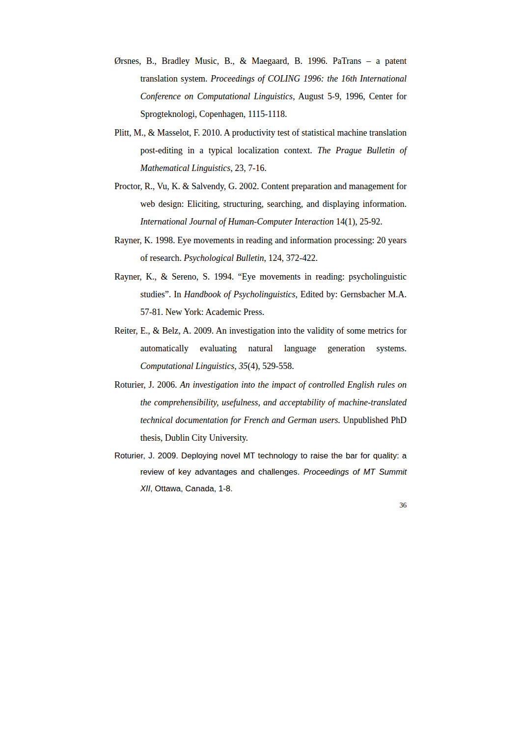Ørsnes, B., Bradley Music, B., & Maegaard, B. 1996. PaTrans – a patent translation system. Proceedings of COLING 1996: the 16th International Conference on Computational Linguistics, August 5-9, 1996, Center for Sprogteknologi, Copenhagen, 1115-1118.
Plitt, M., & Masselot, F. 2010. A productivity test of statistical machine translation post-editing in a typical localization context. The Prague Bulletin of Mathematical Linguistics, 23, 7-16.
Proctor, R., Vu, K. & Salvendy, G. 2002. Content preparation and management for web design: Eliciting, structuring, searching, and displaying information. International Journal of Human-Computer Interaction 14(1), 25-92.
Rayner, K. 1998. Eye movements in reading and information processing: 20 years of research. Psychological Bulletin, 124, 372-422.
Rayner, K., & Sereno, S. 1994. “Eye movements in reading: psycholinguistic studies”. In Handbook of Psycholinguistics, Edited by: Gernsbacher M.A. 57-81. New York: Academic Press.
Reiter, E., & Belz, A. 2009. An investigation into the validity of some metrics for automatically evaluating natural language generation systems. Computational Linguistics, 35(4), 529-558.
Roturier, J. 2006. An investigation into the impact of controlled English rules on the comprehensibility, usefulness, and acceptability of machine-translated technical documentation for French and German users. Unpublished PhD thesis, Dublin City University.
Roturier, J. 2009. Deploying novel MT technology to raise the bar for quality: a review of key advantages and challenges. Proceedings of MT Summit XII, Ottawa, Canada, 1-8.
36